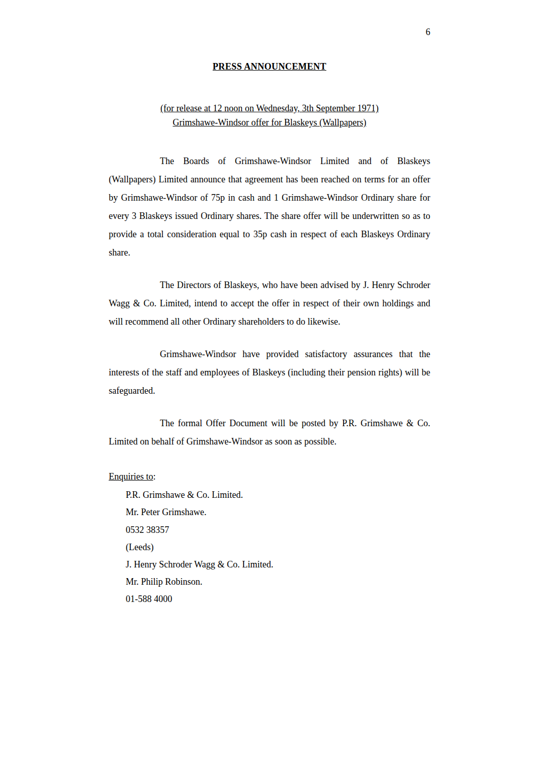6
PRESS ANNOUNCEMENT
(for release at 12 noon on Wednesday, 3th September 1971) Grimshawe-Windsor offer for Blaskeys (Wallpapers)
The Boards of Grimshawe-Windsor Limited and of Blaskeys (Wallpapers) Limited announce that agreement has been reached on terms for an offer by Grimshawe-Windsor of 75p in cash and 1 Grimshawe-Windsor Ordinary share for every 3 Blaskeys issued Ordinary shares. The share offer will be underwritten so as to provide a total consideration equal to 35p cash in respect of each Blaskeys Ordinary share.
The Directors of Blaskeys, who have been advised by J. Henry Schroder Wagg & Co. Limited, intend to accept the offer in respect of their own holdings and will recommend all other Ordinary shareholders to do likewise.
Grimshawe-Windsor have provided satisfactory assurances that the interests of the staff and employees of Blaskeys (including their pension rights) will be safeguarded.
The formal Offer Document will be posted by P.R. Grimshawe & Co. Limited on behalf of Grimshawe-Windsor as soon as possible.
Enquiries to:
P.R. Grimshawe & Co. Limited.
Mr. Peter Grimshawe.
0532 38357
(Leeds)
J. Henry Schroder Wagg & Co. Limited.
Mr. Philip Robinson.
01-588 4000